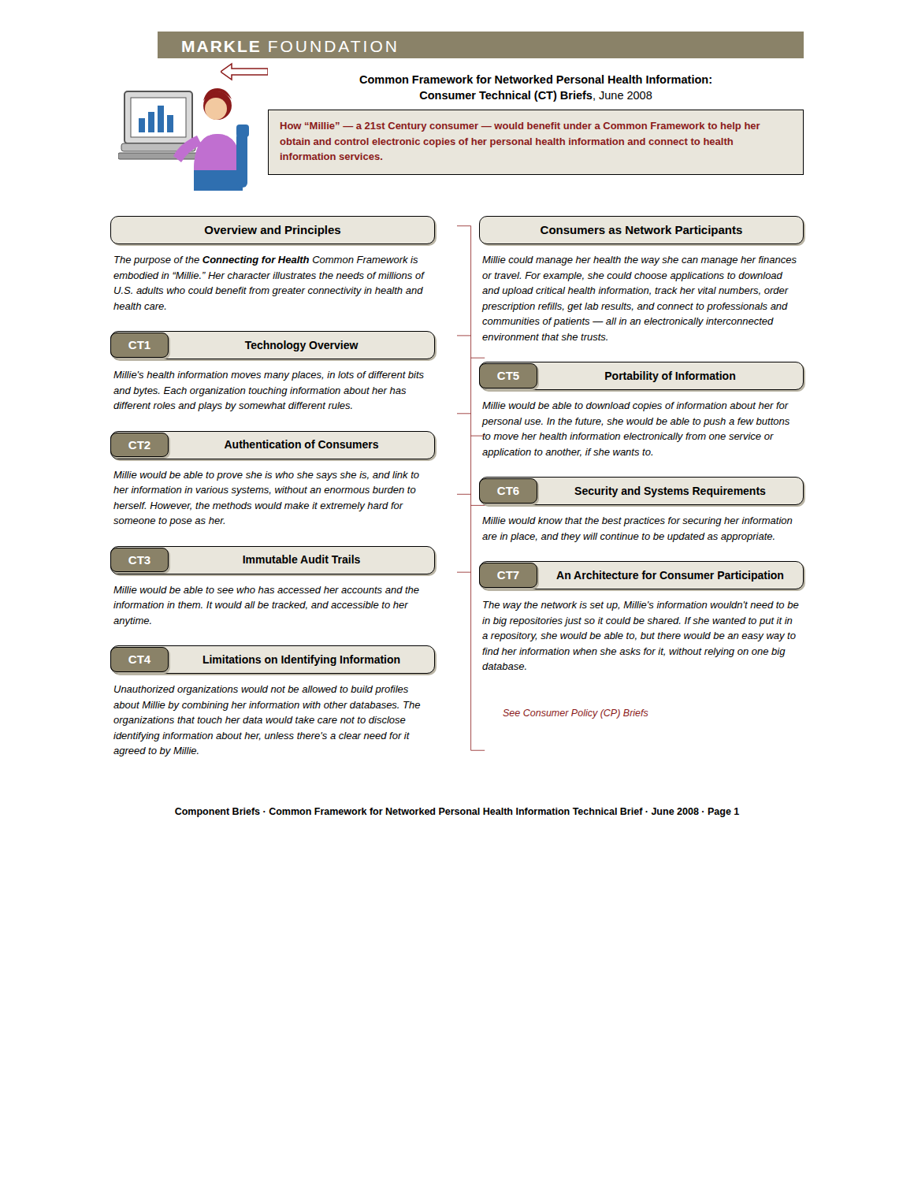MARKLE FOUNDATION
Common Framework for Networked Personal Health Information:
Consumer Technical (CT) Briefs, June 2008
How “Millie” — a 21st Century consumer — would benefit under a Common Framework to help her obtain and control electronic copies of her personal health information and connect to health information services.
Overview and Principles
The purpose of the Connecting for Health Common Framework is embodied in “Millie.” Her character illustrates the needs of millions of U.S. adults who could benefit from greater connectivity in health and health care.
CT1
Technology Overview
Millie's health information moves many places, in lots of different bits and bytes. Each organization touching information about her has different roles and plays by somewhat different rules.
CT2
Authentication of Consumers
Millie would be able to prove she is who she says she is, and link to her information in various systems, without an enormous burden to herself. However, the methods would make it extremely hard for someone to pose as her.
CT3
Immutable Audit Trails
Millie would be able to see who has accessed her accounts and the information in them. It would all be tracked, and accessible to her anytime.
CT4
Limitations on Identifying Information
Unauthorized organizations would not be allowed to build profiles about Millie by combining her information with other databases. The organizations that touch her data would take care not to disclose identifying information about her, unless there's a clear need for it agreed to by Millie.
Consumers as Network Participants
Millie could manage her health the way she can manage her finances or travel. For example, she could choose applications to download and upload critical health information, track her vital numbers, order prescription refills, get lab results, and connect to professionals and communities of patients — all in an electronically interconnected environment that she trusts.
CT5
Portability of Information
Millie would be able to download copies of information about her for personal use. In the future, she would be able to push a few buttons to move her health information electronically from one service or application to another, if she wants to.
CT6
Security and Systems Requirements
Millie would know that the best practices for securing her information are in place, and they will continue to be updated as appropriate.
CT7
An Architecture for Consumer Participation
The way the network is set up, Millie's information wouldn't need to be in big repositories just so it could be shared. If she wanted to put it in a repository, she would be able to, but there would be an easy way to find her information when she asks for it, without relying on one big database.
See Consumer Policy (CP) Briefs
Component Briefs · Common Framework for Networked Personal Health Information Technical Brief · June 2008 · Page 1